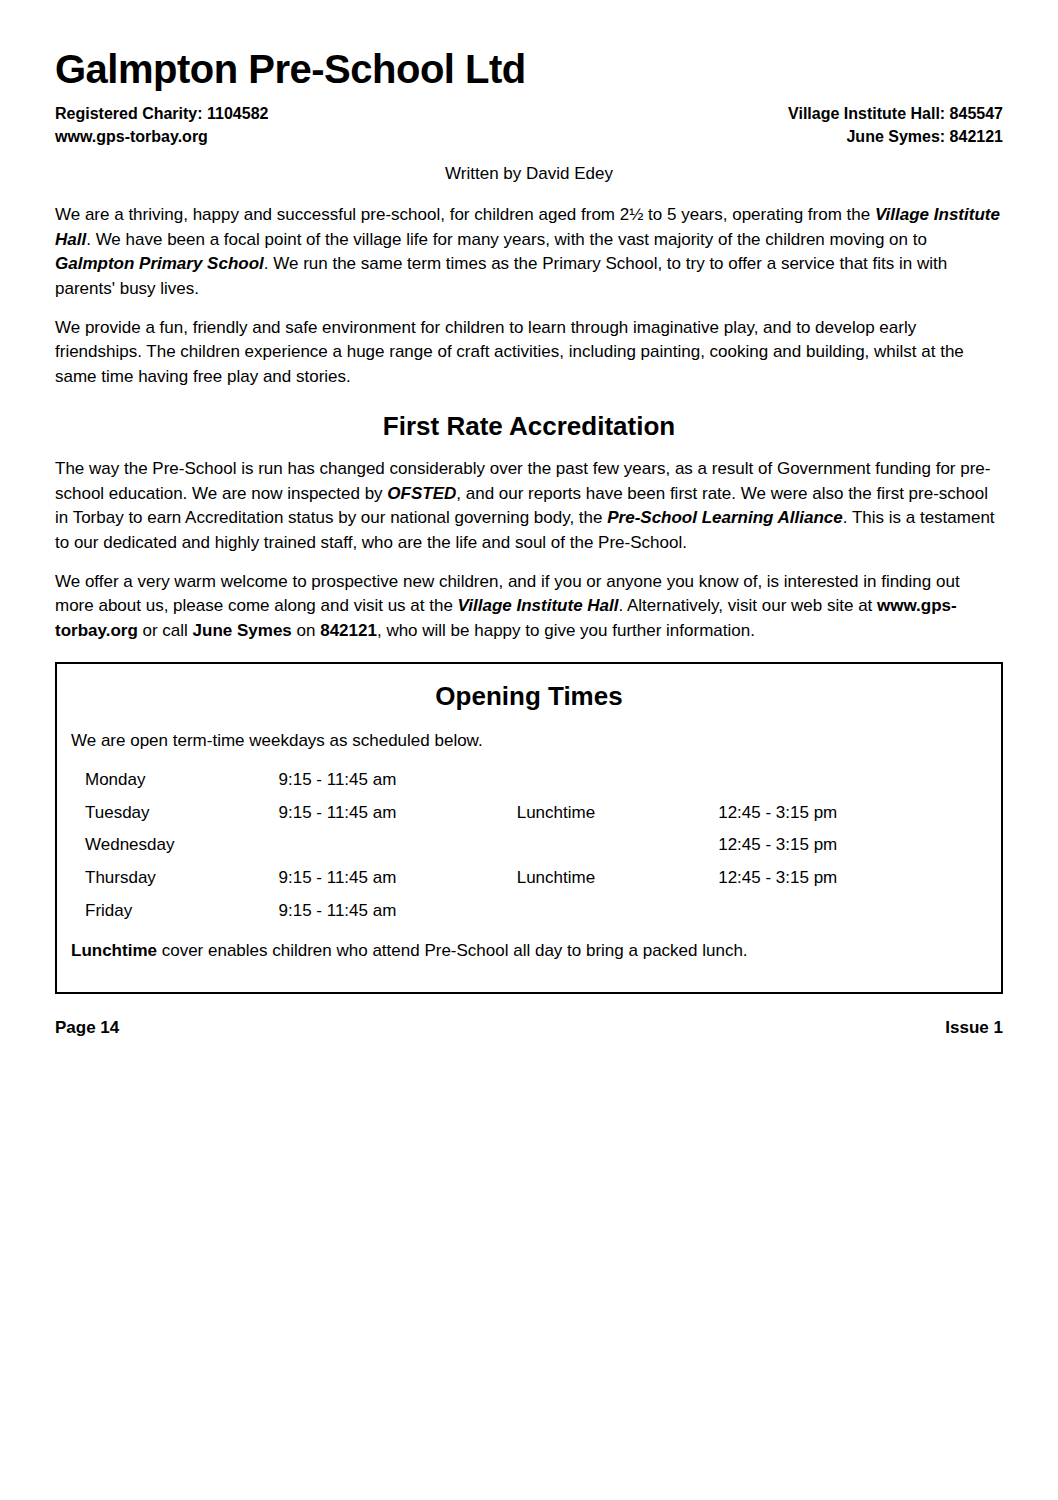Galmpton Pre-School Ltd
Registered Charity: 1104582
www.gps-torbay.org
Village Institute Hall: 845547
June Symes: 842121
Written by David Edey
We are a thriving, happy and successful pre-school, for children aged from 2½ to 5 years, operating from the Village Institute Hall. We have been a focal point of the village life for many years, with the vast majority of the children moving on to Galmpton Primary School. We run the same term times as the Primary School, to try to offer a service that fits in with parents' busy lives.
We provide a fun, friendly and safe environment for children to learn through imaginative play, and to develop early friendships. The children experience a huge range of craft activities, including painting, cooking and building, whilst at the same time having free play and stories.
First Rate Accreditation
The way the Pre-School is run has changed considerably over the past few years, as a result of Government funding for pre-school education. We are now inspected by OFSTED, and our reports have been first rate. We were also the first pre-school in Torbay to earn Accreditation status by our national governing body, the Pre-School Learning Alliance. This is a testament to our dedicated and highly trained staff, who are the life and soul of the Pre-School.
We offer a very warm welcome to prospective new children, and if you or anyone you know of, is interested in finding out more about us, please come along and visit us at the Village Institute Hall. Alternatively, visit our web site at www.gps-torbay.org or call June Symes on 842121, who will be happy to give you further information.
Opening Times
We are open term-time weekdays as scheduled below.
| Monday | 9:15 - 11:45 am | | |
| Tuesday | 9:15 - 11:45 am | Lunchtime | 12:45 - 3:15 pm |
| Wednesday | | | 12:45 - 3:15 pm |
| Thursday | 9:15 - 11:45 am | Lunchtime | 12:45 - 3:15 pm |
| Friday | 9:15 - 11:45 am | | |
Lunchtime cover enables children who attend Pre-School all day to bring a packed lunch.
Page 14
Issue 1